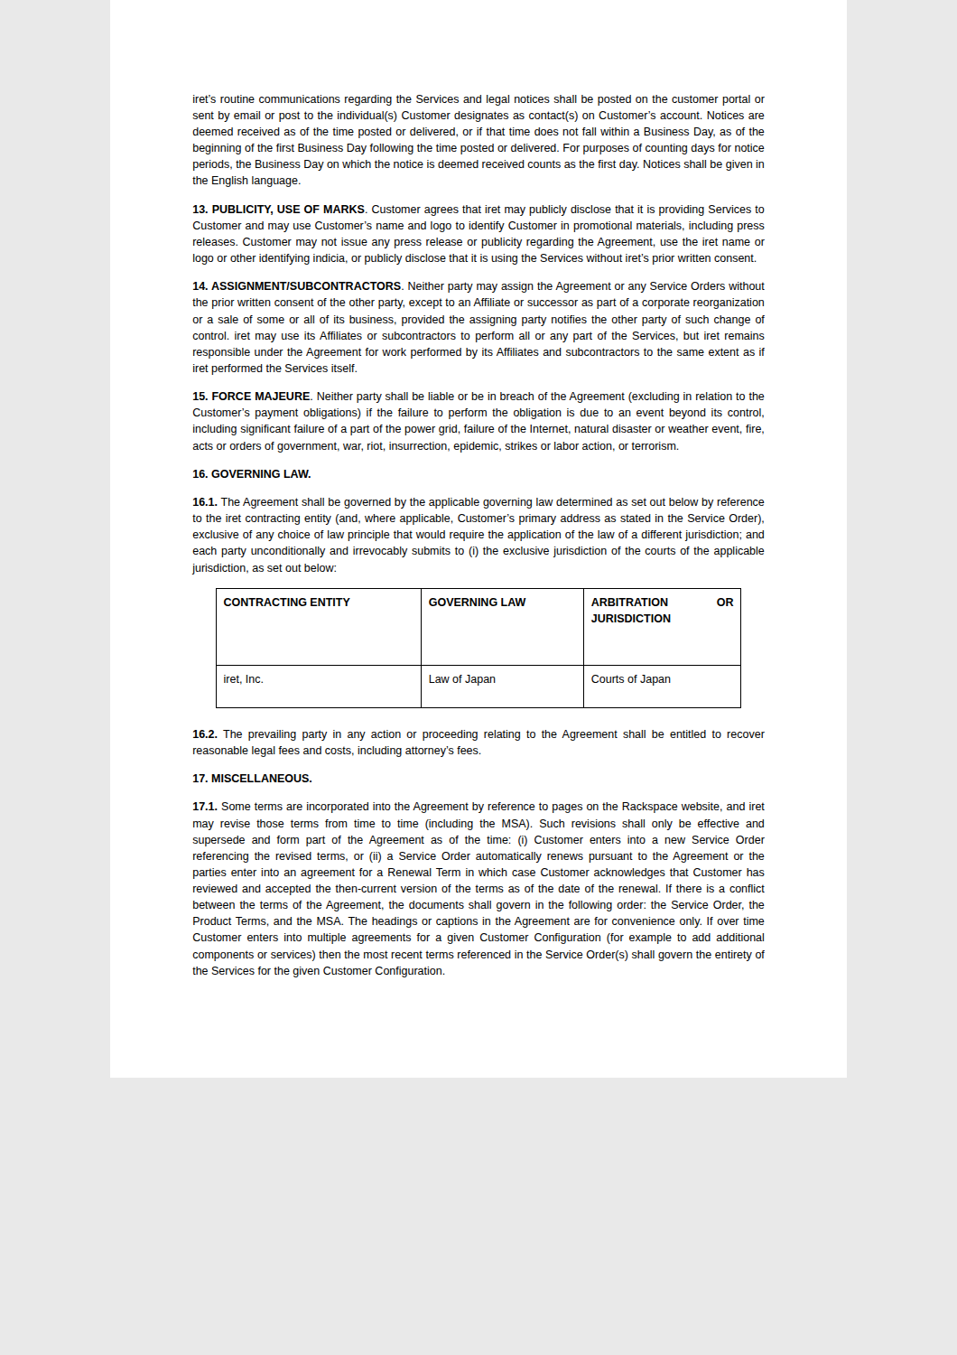iret’s routine communications regarding the Services and legal notices shall be posted on the customer portal or sent by email or post to the individual(s) Customer designates as contact(s) on Customer’s account. Notices are deemed received as of the time posted or delivered, or if that time does not fall within a Business Day, as of the beginning of the first Business Day following the time posted or delivered. For purposes of counting days for notice periods, the Business Day on which the notice is deemed received counts as the first day. Notices shall be given in the English language.
13. PUBLICITY, USE OF MARKS. Customer agrees that iret may publicly disclose that it is providing Services to Customer and may use Customer’s name and logo to identify Customer in promotional materials, including press releases. Customer may not issue any press release or publicity regarding the Agreement, use the iret name or logo or other identifying indicia, or publicly disclose that it is using the Services without iret’s prior written consent.
14. ASSIGNMENT/SUBCONTRACTORS. Neither party may assign the Agreement or any Service Orders without the prior written consent of the other party, except to an Affiliate or successor as part of a corporate reorganization or a sale of some or all of its business, provided the assigning party notifies the other party of such change of control. iret may use its Affiliates or subcontractors to perform all or any part of the Services, but iret remains responsible under the Agreement for work performed by its Affiliates and subcontractors to the same extent as if iret performed the Services itself.
15. FORCE MAJEURE. Neither party shall be liable or be in breach of the Agreement (excluding in relation to the Customer’s payment obligations) if the failure to perform the obligation is due to an event beyond its control, including significant failure of a part of the power grid, failure of the Internet, natural disaster or weather event, fire, acts or orders of government, war, riot, insurrection, epidemic, strikes or labor action, or terrorism.
16. GOVERNING LAW.
16.1. The Agreement shall be governed by the applicable governing law determined as set out below by reference to the iret contracting entity (and, where applicable, Customer’s primary address as stated in the Service Order), exclusive of any choice of law principle that would require the application of the law of a different jurisdiction; and each party unconditionally and irrevocably submits to (i) the exclusive jurisdiction of the courts of the applicable jurisdiction, as set out below:
| CONTRACTING ENTITY | GOVERNING LAW | ARBITRATION OR JURISDICTION |
| --- | --- | --- |
| iret, Inc. | Law of Japan | Courts of Japan |
16.2. The prevailing party in any action or proceeding relating to the Agreement shall be entitled to recover reasonable legal fees and costs, including attorney’s fees.
17. MISCELLANEOUS.
17.1. Some terms are incorporated into the Agreement by reference to pages on the Rackspace website, and iret may revise those terms from time to time (including the MSA). Such revisions shall only be effective and supersede and form part of the Agreement as of the time: (i) Customer enters into a new Service Order referencing the revised terms, or (ii) a Service Order automatically renews pursuant to the Agreement or the parties enter into an agreement for a Renewal Term in which case Customer acknowledges that Customer has reviewed and accepted the then-current version of the terms as of the date of the renewal. If there is a conflict between the terms of the Agreement, the documents shall govern in the following order: the Service Order, the Product Terms, and the MSA. The headings or captions in the Agreement are for convenience only. If over time Customer enters into multiple agreements for a given Customer Configuration (for example to add additional components or services) then the most recent terms referenced in the Service Order(s) shall govern the entirety of the Services for the given Customer Configuration.